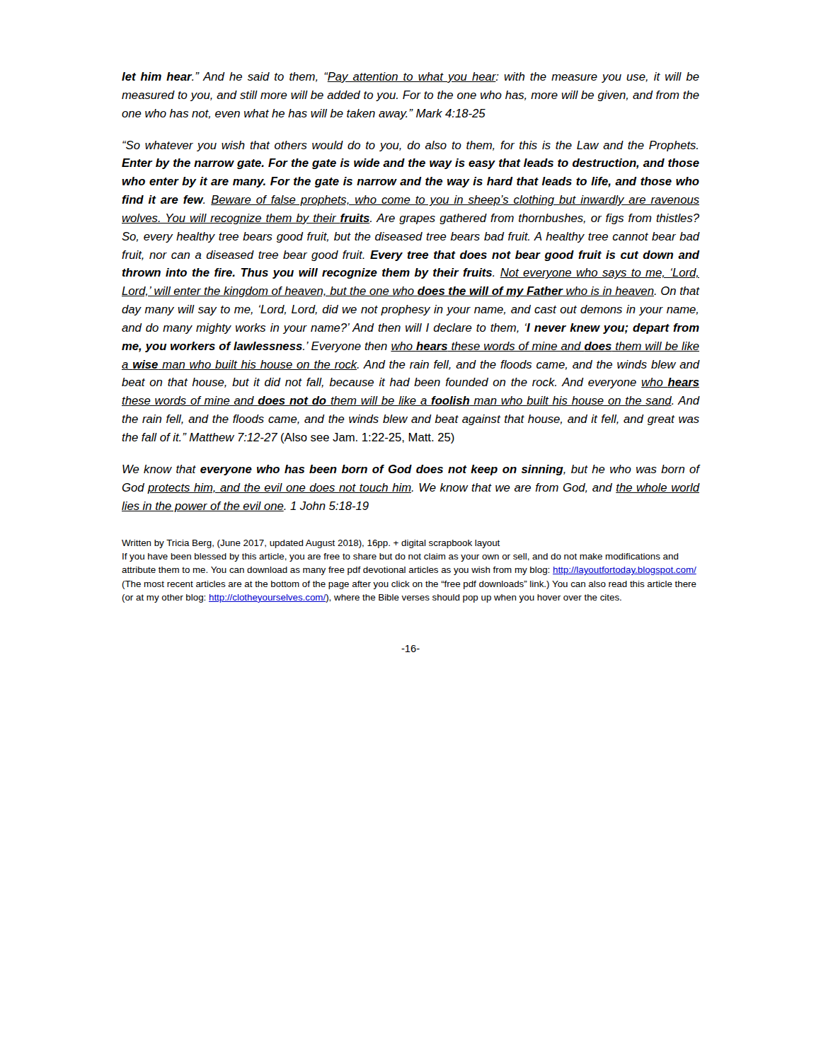let him hear.” And he said to them, “Pay attention to what you hear: with the measure you use, it will be measured to you, and still more will be added to you. For to the one who has, more will be given, and from the one who has not, even what he has will be taken away.” Mark 4:18-25
“So whatever you wish that others would do to you, do also to them, for this is the Law and the Prophets. Enter by the narrow gate. For the gate is wide and the way is easy that leads to destruction, and those who enter by it are many. For the gate is narrow and the way is hard that leads to life, and those who find it are few. Beware of false prophets, who come to you in sheep’s clothing but inwardly are ravenous wolves. You will recognize them by their fruits. Are grapes gathered from thornbushes, or figs from thistles? So, every healthy tree bears good fruit, but the diseased tree bears bad fruit. A healthy tree cannot bear bad fruit, nor can a diseased tree bear good fruit. Every tree that does not bear good fruit is cut down and thrown into the fire. Thus you will recognize them by their fruits. Not everyone who says to me, ‘Lord, Lord,’ will enter the kingdom of heaven, but the one who does the will of my Father who is in heaven. On that day many will say to me, ‘Lord, Lord, did we not prophesy in your name, and cast out demons in your name, and do many mighty works in your name?’ And then will I declare to them, ‘I never knew you; depart from me, you workers of lawlessness.’ Everyone then who hears these words of mine and does them will be like a wise man who built his house on the rock. And the rain fell, and the floods came, and the winds blew and beat on that house, but it did not fall, because it had been founded on the rock. And everyone who hears these words of mine and does not do them will be like a foolish man who built his house on the sand. And the rain fell, and the floods came, and the winds blew and beat against that house, and it fell, and great was the fall of it.” Matthew 7:12-27 (Also see Jam. 1:22-25, Matt. 25)
We know that everyone who has been born of God does not keep on sinning, but he who was born of God protects him, and the evil one does not touch him. We know that we are from God, and the whole world lies in the power of the evil one. 1 John 5:18-19
Written by Tricia Berg, (June 2017, updated August 2018), 16pp. + digital scrapbook layout
If you have been blessed by this article, you are free to share but do not claim as your own or sell, and do not make modifications and attribute them to me. You can download as many free pdf devotional articles as you wish from my blog: http://layoutfortoday.blogspot.com/ (The most recent articles are at the bottom of the page after you click on the “free pdf downloads” link.) You can also read this article there (or at my other blog: http://clotheyourselves.com/), where the Bible verses should pop up when you hover over the cites.
-16-